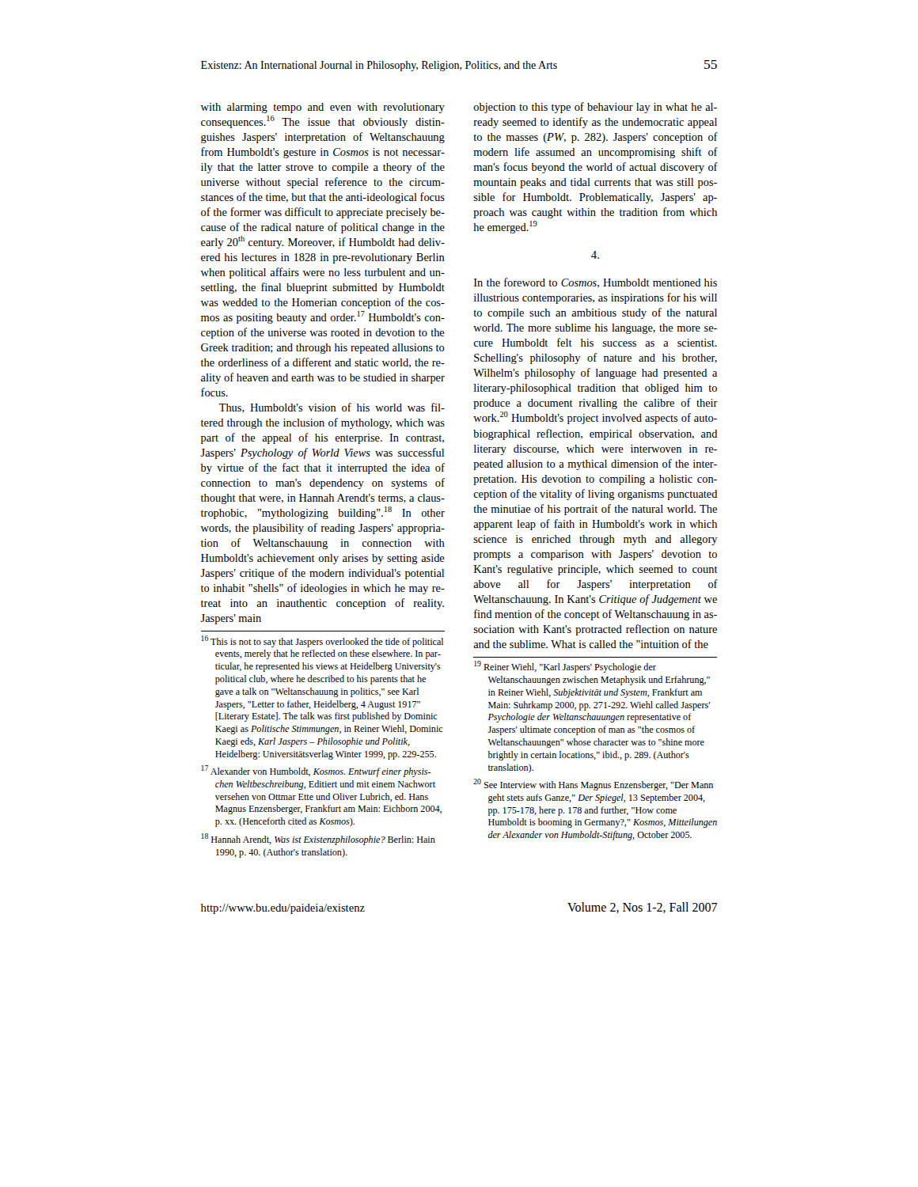Existenz: An International Journal in Philosophy, Religion, Politics, and the Arts 55
with alarming tempo and even with revolutionary consequences.16 The issue that obviously distinguishes Jaspers' interpretation of Weltanschauung from Humboldt's gesture in Cosmos is not necessarily that the latter strove to compile a theory of the universe without special reference to the circumstances of the time, but that the anti-ideological focus of the former was difficult to appreciate precisely because of the radical nature of political change in the early 20th century. Moreover, if Humboldt had delivered his lectures in 1828 in pre-revolutionary Berlin when political affairs were no less turbulent and unsettling, the final blueprint submitted by Humboldt was wedded to the Homerian conception of the cosmos as positing beauty and order.17 Humboldt's conception of the universe was rooted in devotion to the Greek tradition; and through his repeated allusions to the orderliness of a different and static world, the reality of heaven and earth was to be studied in sharper focus.
Thus, Humboldt's vision of his world was filtered through the inclusion of mythology, which was part of the appeal of his enterprise. In contrast, Jaspers' Psychology of World Views was successful by virtue of the fact that it interrupted the idea of connection to man's dependency on systems of thought that were, in Hannah Arendt's terms, a claustrophobic, "mythologizing building".18 In other words, the plausibility of reading Jaspers' appropriation of Weltanschauung in connection with Humboldt's achievement only arises by setting aside Jaspers' critique of the modern individual's potential to inhabit "shells" of ideologies in which he may retreat into an inauthentic conception of reality. Jaspers' main
16 This is not to say that Jaspers overlooked the tide of political events, merely that he reflected on these elsewhere. In particular, he represented his views at Heidelberg University's political club, where he described to his parents that he gave a talk on "Weltanschauung in politics," see Karl Jaspers, "Letter to father, Heidelberg, 4 August 1917" [Literary Estate]. The talk was first published by Dominic Kaegi as Politische Stimmungen, in Reiner Wiehl, Dominic Kaegi eds, Karl Jaspers – Philosophie und Politik, Heidelberg: Universitätsverlag Winter 1999, pp. 229-255.
17 Alexander von Humboldt, Kosmos. Entwurf einer physischen Weltbeschreibung, Editiert und mit einem Nachwort versehen von Ottmar Ette und Oliver Lubrich, ed. Hans Magnus Enzensberger, Frankfurt am Main: Eichborn 2004, p. xx. (Henceforth cited as Kosmos).
18 Hannah Arendt, Was ist Existenzphilosophie? Berlin: Hain 1990, p. 40. (Author's translation).
objection to this type of behaviour lay in what he already seemed to identify as the undemocratic appeal to the masses (PW, p. 282). Jaspers' conception of modern life assumed an uncompromising shift of man's focus beyond the world of actual discovery of mountain peaks and tidal currents that was still possible for Humboldt. Problematically, Jaspers' approach was caught within the tradition from which he emerged.19
4.
In the foreword to Cosmos, Humboldt mentioned his illustrious contemporaries, as inspirations for his will to compile such an ambitious study of the natural world. The more sublime his language, the more secure Humboldt felt his success as a scientist. Schelling's philosophy of nature and his brother, Wilhelm's philosophy of language had presented a literary-philosophical tradition that obliged him to produce a document rivalling the calibre of their work.20 Humboldt's project involved aspects of autobiographical reflection, empirical observation, and literary discourse, which were interwoven in repeated allusion to a mythical dimension of the interpretation. His devotion to compiling a holistic conception of the vitality of living organisms punctuated the minutiae of his portrait of the natural world. The apparent leap of faith in Humboldt's work in which science is enriched through myth and allegory prompts a comparison with Jaspers' devotion to Kant's regulative principle, which seemed to count above all for Jaspers' interpretation of Weltanschauung. In Kant's Critique of Judgement we find mention of the concept of Weltanschauung in association with Kant's protracted reflection on nature and the sublime. What is called the "intuition of the
19 Reiner Wiehl, "Karl Jaspers' Psychologie der Weltanschauungen zwischen Metaphysik und Erfahrung," in Reiner Wiehl, Subjektivität und System, Frankfurt am Main: Suhrkamp 2000, pp. 271-292. Wiehl called Jaspers' Psychologie der Weltanschauungen representative of Jaspers' ultimate conception of man as "the cosmos of Weltanschauungen" whose character was to "shine more brightly in certain locations," ibid., p. 289. (Author's translation).
20 See Interview with Hans Magnus Enzensberger, "Der Mann geht stets aufs Ganze," Der Spiegel, 13 September 2004, pp. 175-178, here p. 178 and further, "How come Humboldt is booming in Germany?," Kosmos, Mitteilungen der Alexander von Humboldt-Stiftung, October 2005.
http://www.bu.edu/paideia/existenz Volume 2, Nos 1-2, Fall 2007